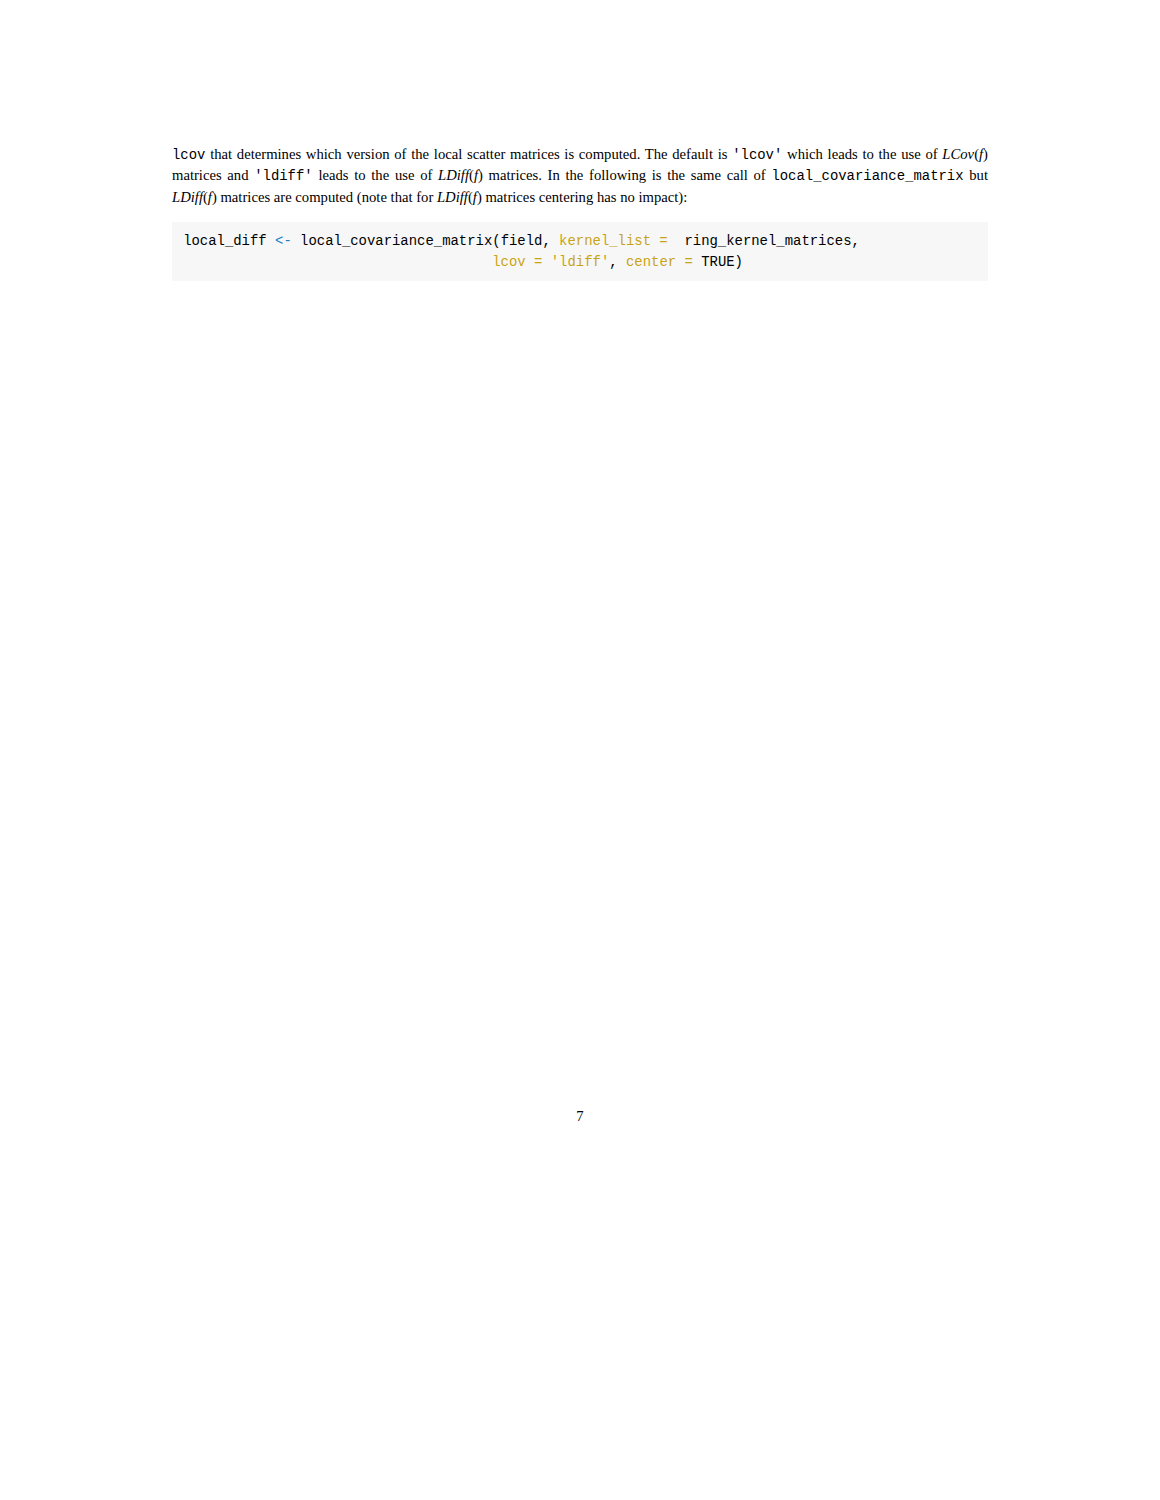lcov that determines which version of the local scatter matrices is computed. The default is 'lcov' which leads to the use of LCov(f) matrices and 'ldiff' leads to the use of LDiff(f) matrices. In the following is the same call of local_covariance_matrix but LDiff(f) matrices are computed (note that for LDiff(f) matrices centering has no impact):
local_diff <- local_covariance_matrix(field, kernel_list = ring_kernel_matrices, lcov = 'ldiff', center = TRUE)
7